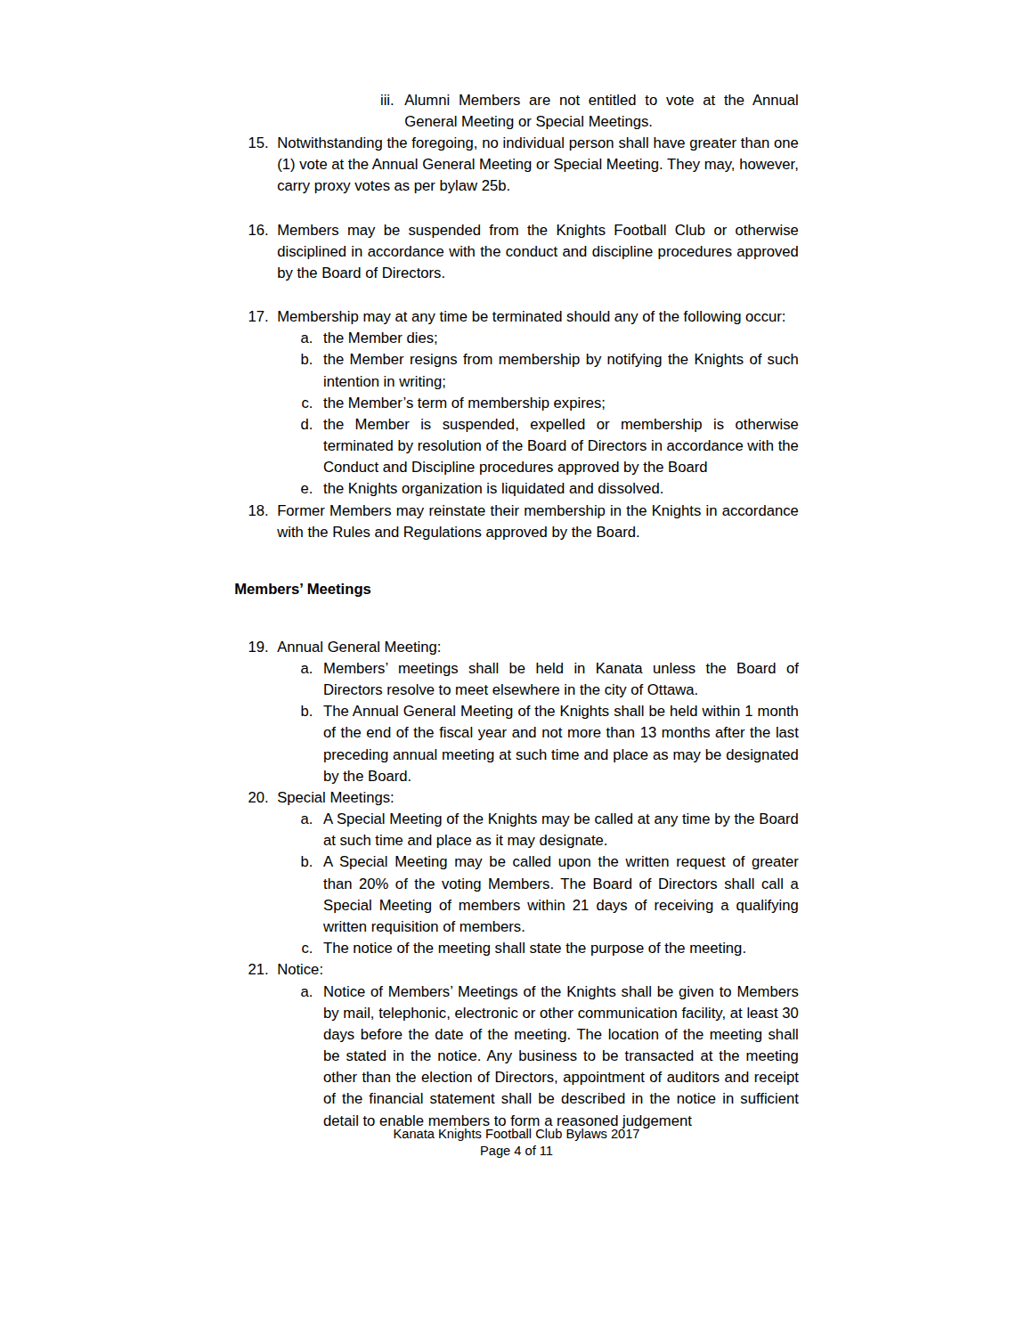iii.
Alumni Members are not entitled to vote at the Annual General Meeting or Special Meetings.
15.
Notwithstanding the foregoing, no individual person shall have greater than one (1) vote at the Annual General Meeting or Special Meeting. They may, however, carry proxy votes as per bylaw 25b.
16.
Members may be suspended from the Knights Football Club or otherwise disciplined in accordance with the conduct and discipline procedures approved by the Board of Directors.
17.
Membership may at any time be terminated should any of the following occur:
a.
the Member dies;
b.
the Member resigns from membership by notifying the Knights of such intention in writing;
c.
the Member’s term of membership expires;
d.
the Member is suspended, expelled or membership is otherwise terminated by resolution of the Board of Directors in accordance with the Conduct and Discipline procedures approved by the Board
e.
the Knights organization is liquidated and dissolved.
18.
Former Members may reinstate their membership in the Knights in accordance with the Rules and Regulations approved by the Board.
Members’ Meetings
19.
Annual General Meeting:
a.
Members’ meetings shall be held in Kanata unless the Board of Directors resolve to meet elsewhere in the city of Ottawa.
b.
The Annual General Meeting of the Knights shall be held within 1 month of the end of the fiscal year and not more than 13 months after the last preceding annual meeting at such time and place as may be designated by the Board.
20.
Special Meetings:
a.
A Special Meeting of the Knights may be called at any time by the Board at such time and place as it may designate.
b.
A Special Meeting may be called upon the written request of greater than 20% of the voting Members. The Board of Directors shall call a Special Meeting of members within 21 days of receiving a qualifying written requisition of members.
c.
The notice of the meeting shall state the purpose of the meeting.
21.
Notice:
a.
Notice of Members’ Meetings of the Knights shall be given to Members by mail, telephonic, electronic or other communication facility, at least 30 days before the date of the meeting. The location of the meeting shall be stated in the notice. Any business to be transacted at the meeting other than the election of Directors, appointment of auditors and receipt of the financial statement shall be described in the notice in sufficient detail to enable members to form a reasoned judgement
Kanata Knights Football Club Bylaws 2017
Page 4 of 11